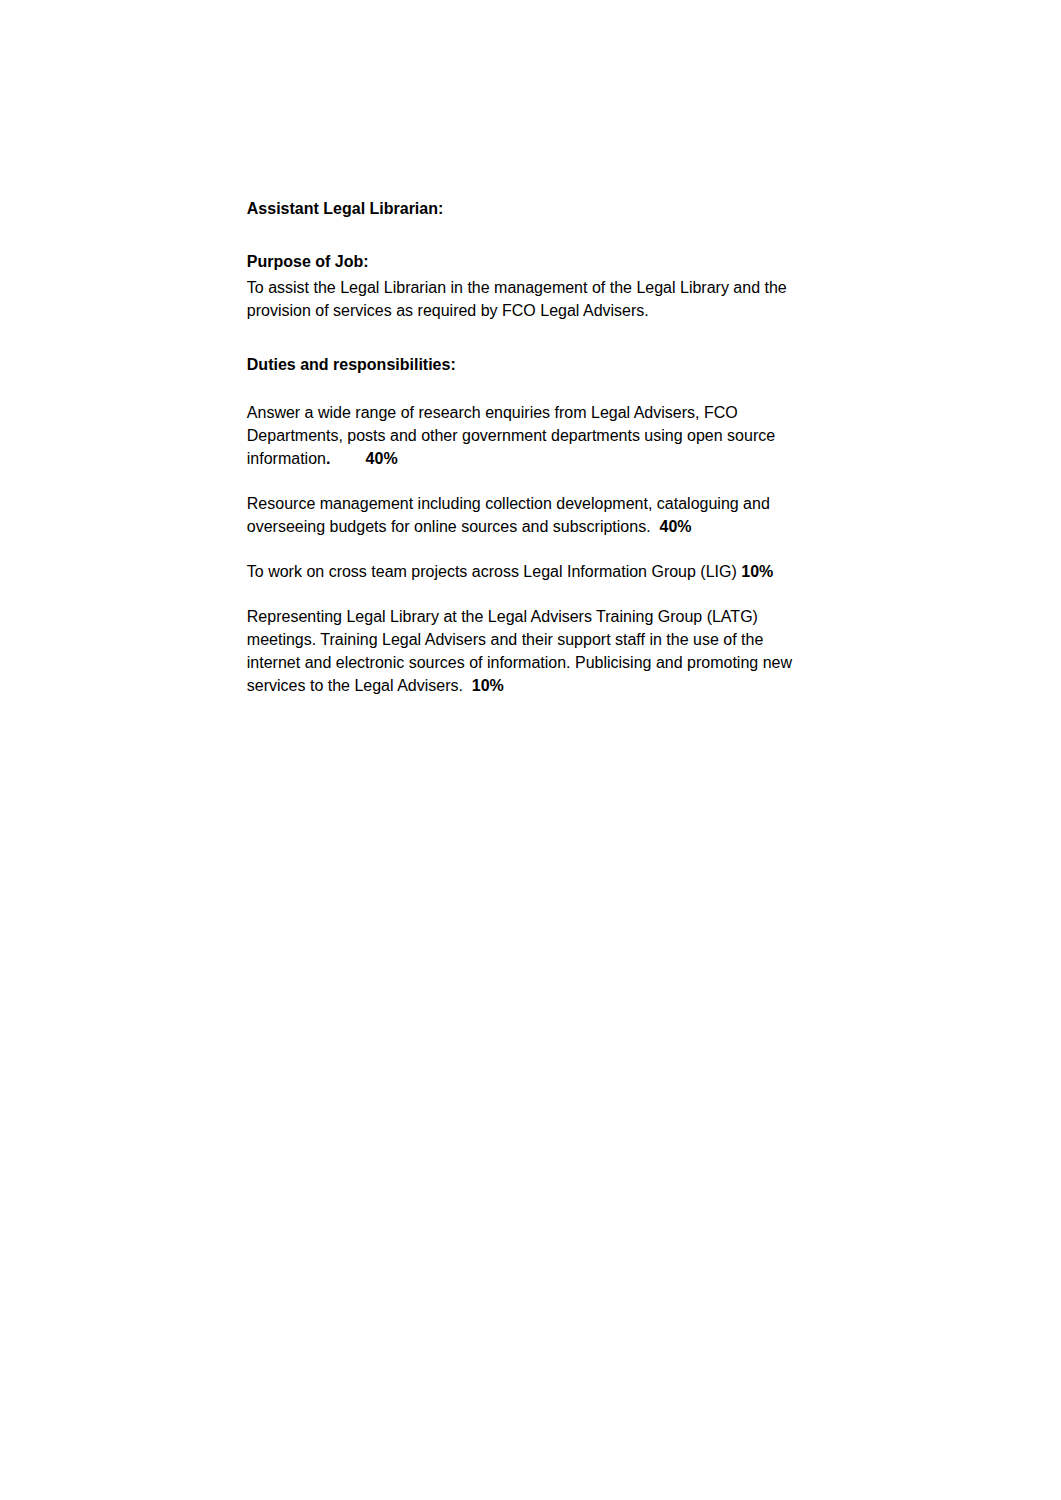Assistant Legal Librarian:
Purpose of Job:
To assist the Legal Librarian in the management of the Legal Library and the provision of services as required by FCO Legal Advisers.
Duties and responsibilities:
Answer a wide range of research enquiries from Legal Advisers, FCO Departments, posts and other government departments using open source information. 40%
Resource management including collection development, cataloguing and overseeing budgets for online sources and subscriptions. 40%
To work on cross team projects across Legal Information Group (LIG) 10%
Representing Legal Library at the Legal Advisers Training Group (LATG) meetings. Training Legal Advisers and their support staff in the use of the internet and electronic sources of information. Publicising and promoting new services to the Legal Advisers. 10%